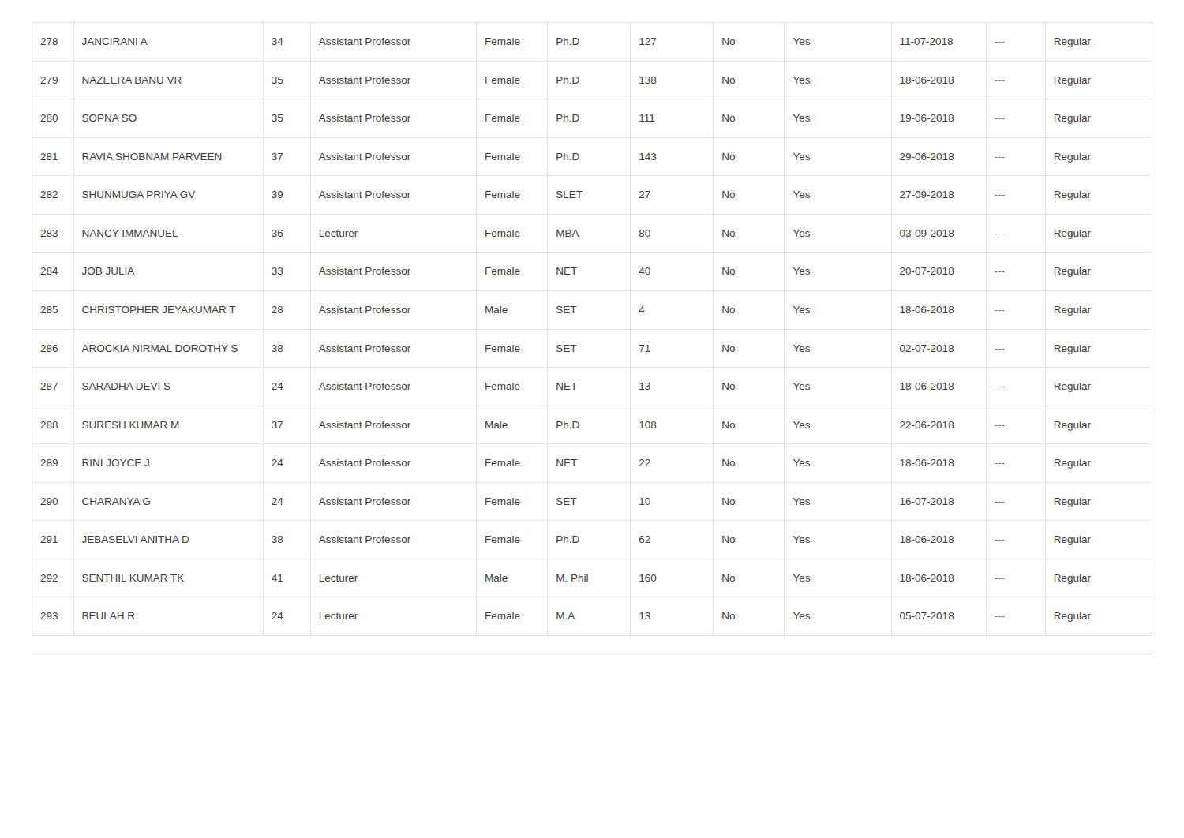| 278 | JANCIRANI A | 34 | Assistant Professor | Female | Ph.D | 127 | No | Yes | 11-07-2018 | --- | Regular |
| 279 | NAZEERA BANU VR | 35 | Assistant Professor | Female | Ph.D | 138 | No | Yes | 18-06-2018 | --- | Regular |
| 280 | SOPNA SO | 35 | Assistant Professor | Female | Ph.D | 111 | No | Yes | 19-06-2018 | --- | Regular |
| 281 | RAVIA SHOBNAM PARVEEN | 37 | Assistant Professor | Female | Ph.D | 143 | No | Yes | 29-06-2018 | --- | Regular |
| 282 | SHUNMUGA PRIYA GV | 39 | Assistant Professor | Female | SLET | 27 | No | Yes | 27-09-2018 | --- | Regular |
| 283 | NANCY IMMANUEL | 36 | Lecturer | Female | MBA | 80 | No | Yes | 03-09-2018 | --- | Regular |
| 284 | JOB JULIA | 33 | Assistant Professor | Female | NET | 40 | No | Yes | 20-07-2018 | --- | Regular |
| 285 | CHRISTOPHER JEYAKUMAR T | 28 | Assistant Professor | Male | SET | 4 | No | Yes | 18-06-2018 | --- | Regular |
| 286 | AROCKIA NIRMAL DOROTHY S | 38 | Assistant Professor | Female | SET | 71 | No | Yes | 02-07-2018 | --- | Regular |
| 287 | SARADHA DEVI S | 24 | Assistant Professor | Female | NET | 13 | No | Yes | 18-06-2018 | --- | Regular |
| 288 | SURESH KUMAR M | 37 | Assistant Professor | Male | Ph.D | 108 | No | Yes | 22-06-2018 | --- | Regular |
| 289 | RINI JOYCE J | 24 | Assistant Professor | Female | NET | 22 | No | Yes | 18-06-2018 | --- | Regular |
| 290 | CHARANYA G | 24 | Assistant Professor | Female | SET | 10 | No | Yes | 16-07-2018 | --- | Regular |
| 291 | JEBASELVI ANITHA D | 38 | Assistant Professor | Female | Ph.D | 62 | No | Yes | 18-06-2018 | --- | Regular |
| 292 | SENTHIL KUMAR TK | 41 | Lecturer | Male | M. Phil | 160 | No | Yes | 18-06-2018 | --- | Regular |
| 293 | BEULAH R | 24 | Lecturer | Female | M.A | 13 | No | Yes | 05-07-2018 | --- | Regular |